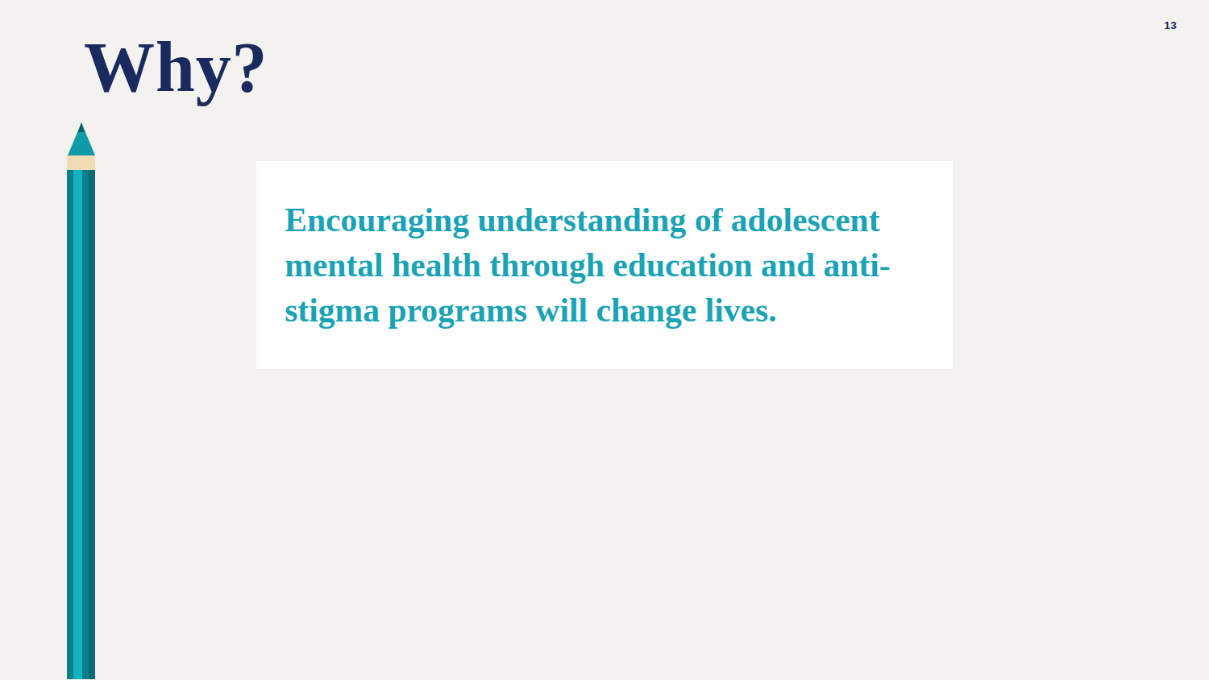13
Why?
Encouraging understanding of adolescent mental health through education and anti-stigma programs will change lives.